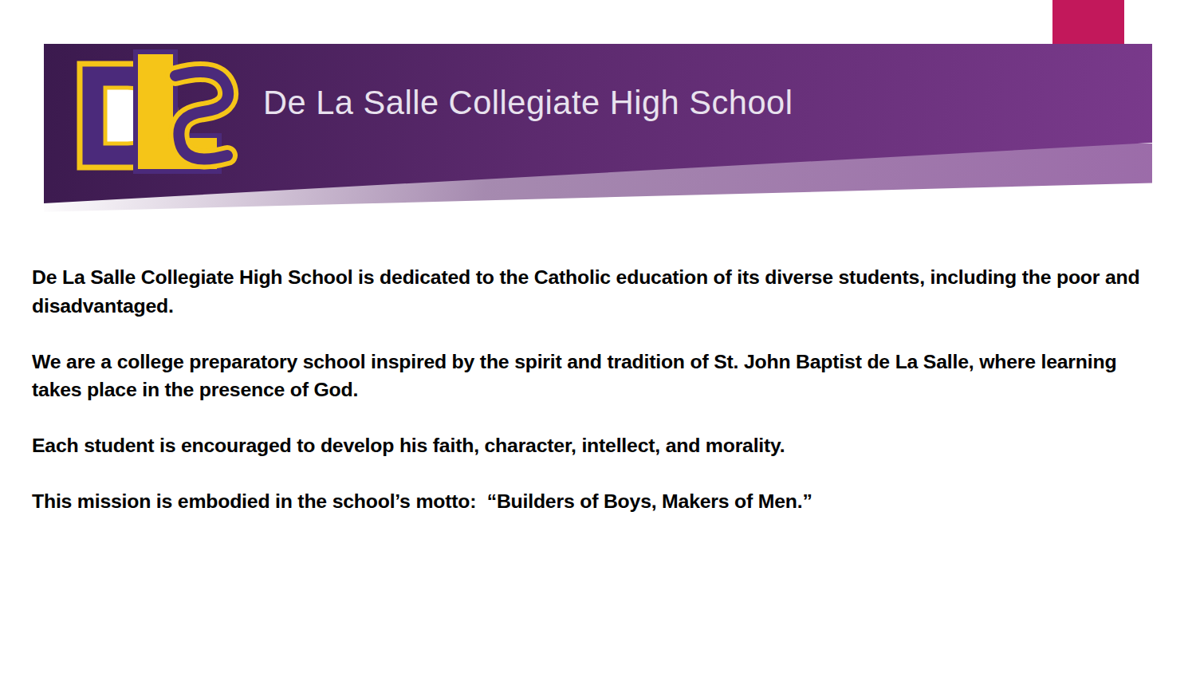De La Salle Collegiate High School
De La Salle Collegiate High School is dedicated to the Catholic education of its diverse students, including the poor and disadvantaged.
We are a college preparatory school inspired by the spirit and tradition of St. John Baptist de La Salle, where learning takes place in the presence of God.
Each student is encouraged to develop his faith, character, intellect, and morality.
This mission is embodied in the school’s motto: “Builders of Boys, Makers of Men.”